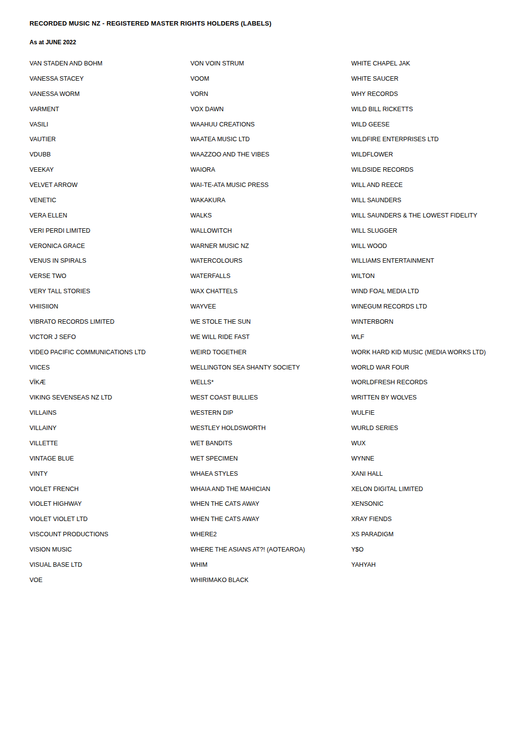RECORDED MUSIC NZ - REGISTERED MASTER RIGHTS HOLDERS (LABELS)
As at JUNE 2022
Van Staden and Bohm
Vanessa Stacey
Vanessa Worm
Varment
Vasili
Vautier
VDubb
Veekay
Velvet Arrow
Venetic
Vera Ellen
Veri Perdi Limited
Veronica Grace
Venus in Spirals
Verse Two
Very Tall Stories
Vhiisiion
Vibrato Records Limited
Victor J Sefo
Video Pacific Communications Ltd
Viices
VÏKÆ
Viking Sevenseas NZ Ltd
Villains
Villainy
Villette
Vintage Blue
Vinty
Violet French
Violet Highway
Violet Violet Ltd
Viscount Productions
Vision Music
Visual Base Ltd
Voe
Von Voin Strum
Voom
Vorn
Vox Dawn
Waahuu Creations
Waatea Music Ltd
Waazzoo and the Vibes
Waiora
Wai-Te-Ata Music Press
Wakakura
Walks
Wallowitch
Warner Music NZ
Watercolours
Waterfalls
Wax Chattels
Wayvee
We Stole the Sun
We Will Ride Fast
Weird Together
Wellington Sea Shanty Society
Wells*
West Coast Bullies
Western Dip
Westley Holdsworth
Wet Bandits
Wet Specimen
Whaea Styles
Whaia and the Mahician
When the Cats Away
When the Cats Away
Where2
Where the Asians At?! (Aotearoa)
Whim
Whirimako Black
White Chapel Jak
White Saucer
Why Records
Wild Bill Ricketts
Wild Geese
Wildfire Enterprises Ltd
Wildflower
Wildside Records
Will and Reece
Will Saunders
Will Saunders & the Lowest Fidelity
Will Slugger
Will Wood
Williams Entertainment
Wilton
Wind Foal Media Ltd
Winegum Records Ltd
Winterborn
WLF
Work Hard Kid Music (Media Works Ltd)
World War Four
Worldfresh Records
Written by Wolves
Wulfie
Wurld Series
Wux
Wynne
Xani Hall
Xelon Digital Limited
Xensonic
Xray Fiends
XS Paradigm
Y$O
Yahyah